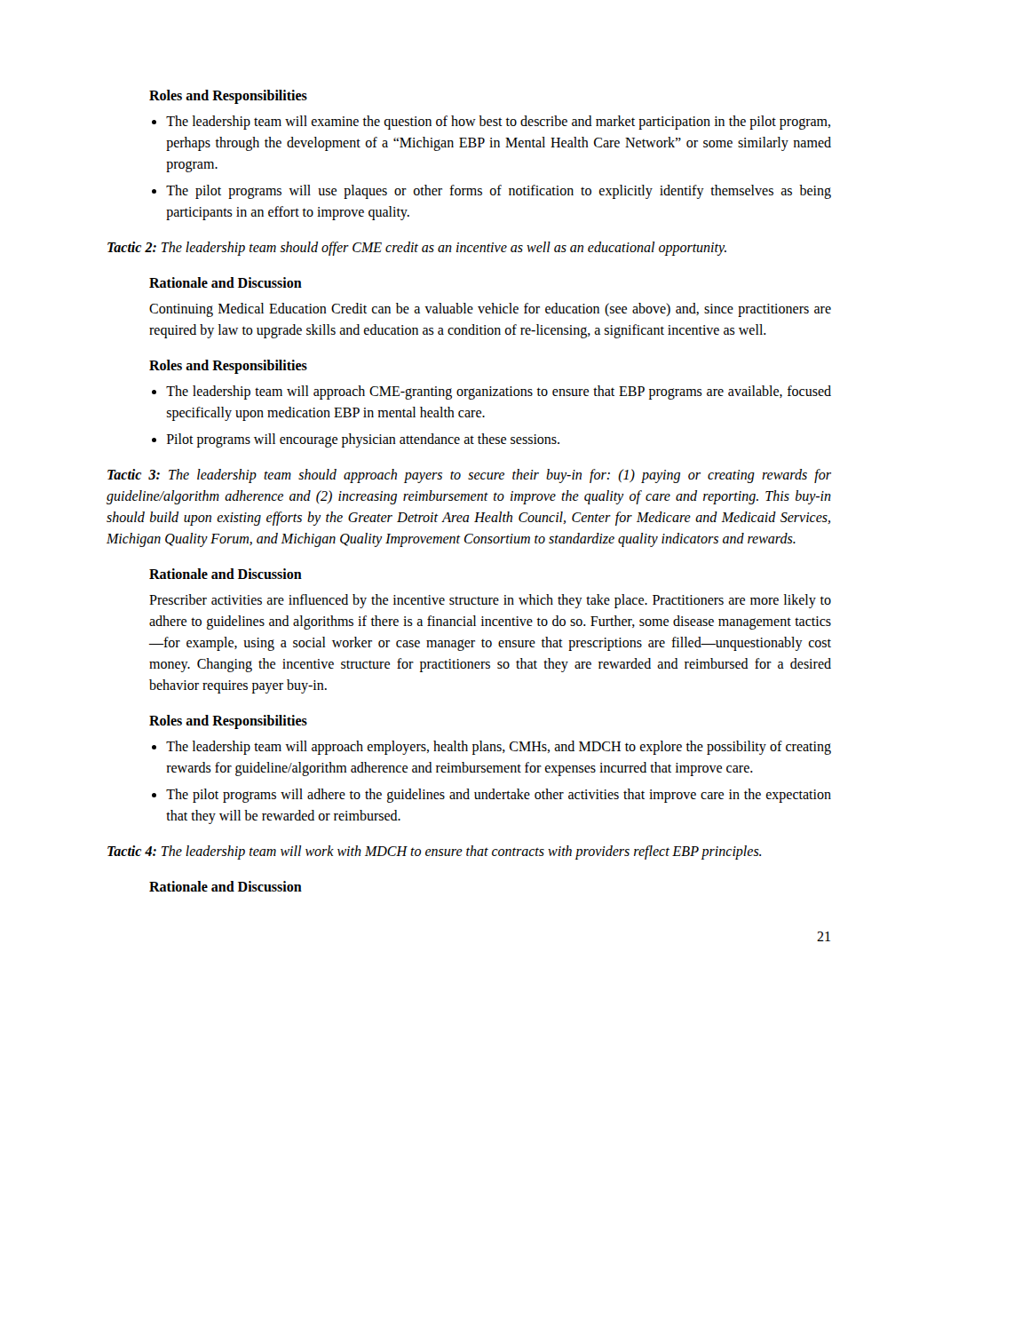Roles and Responsibilities
The leadership team will examine the question of how best to describe and market participation in the pilot program, perhaps through the development of a “Michigan EBP in Mental Health Care Network” or some similarly named program.
The pilot programs will use plaques or other forms of notification to explicitly identify themselves as being participants in an effort to improve quality.
Tactic 2: The leadership team should offer CME credit as an incentive as well as an educational opportunity.
Rationale and Discussion
Continuing Medical Education Credit can be a valuable vehicle for education (see above) and, since practitioners are required by law to upgrade skills and education as a condition of re-licensing, a significant incentive as well.
Roles and Responsibilities
The leadership team will approach CME-granting organizations to ensure that EBP programs are available, focused specifically upon medication EBP in mental health care.
Pilot programs will encourage physician attendance at these sessions.
Tactic 3: The leadership team should approach payers to secure their buy-in for: (1) paying or creating rewards for guideline/algorithm adherence and (2) increasing reimbursement to improve the quality of care and reporting. This buy-in should build upon existing efforts by the Greater Detroit Area Health Council, Center for Medicare and Medicaid Services, Michigan Quality Forum, and Michigan Quality Improvement Consortium to standardize quality indicators and rewards.
Rationale and Discussion
Prescriber activities are influenced by the incentive structure in which they take place. Practitioners are more likely to adhere to guidelines and algorithms if there is a financial incentive to do so. Further, some disease management tactics—for example, using a social worker or case manager to ensure that prescriptions are filled—unquestionably cost money. Changing the incentive structure for practitioners so that they are rewarded and reimbursed for a desired behavior requires payer buy-in.
Roles and Responsibilities
The leadership team will approach employers, health plans, CMHs, and MDCH to explore the possibility of creating rewards for guideline/algorithm adherence and reimbursement for expenses incurred that improve care.
The pilot programs will adhere to the guidelines and undertake other activities that improve care in the expectation that they will be rewarded or reimbursed.
Tactic 4: The leadership team will work with MDCH to ensure that contracts with providers reflect EBP principles.
Rationale and Discussion
21